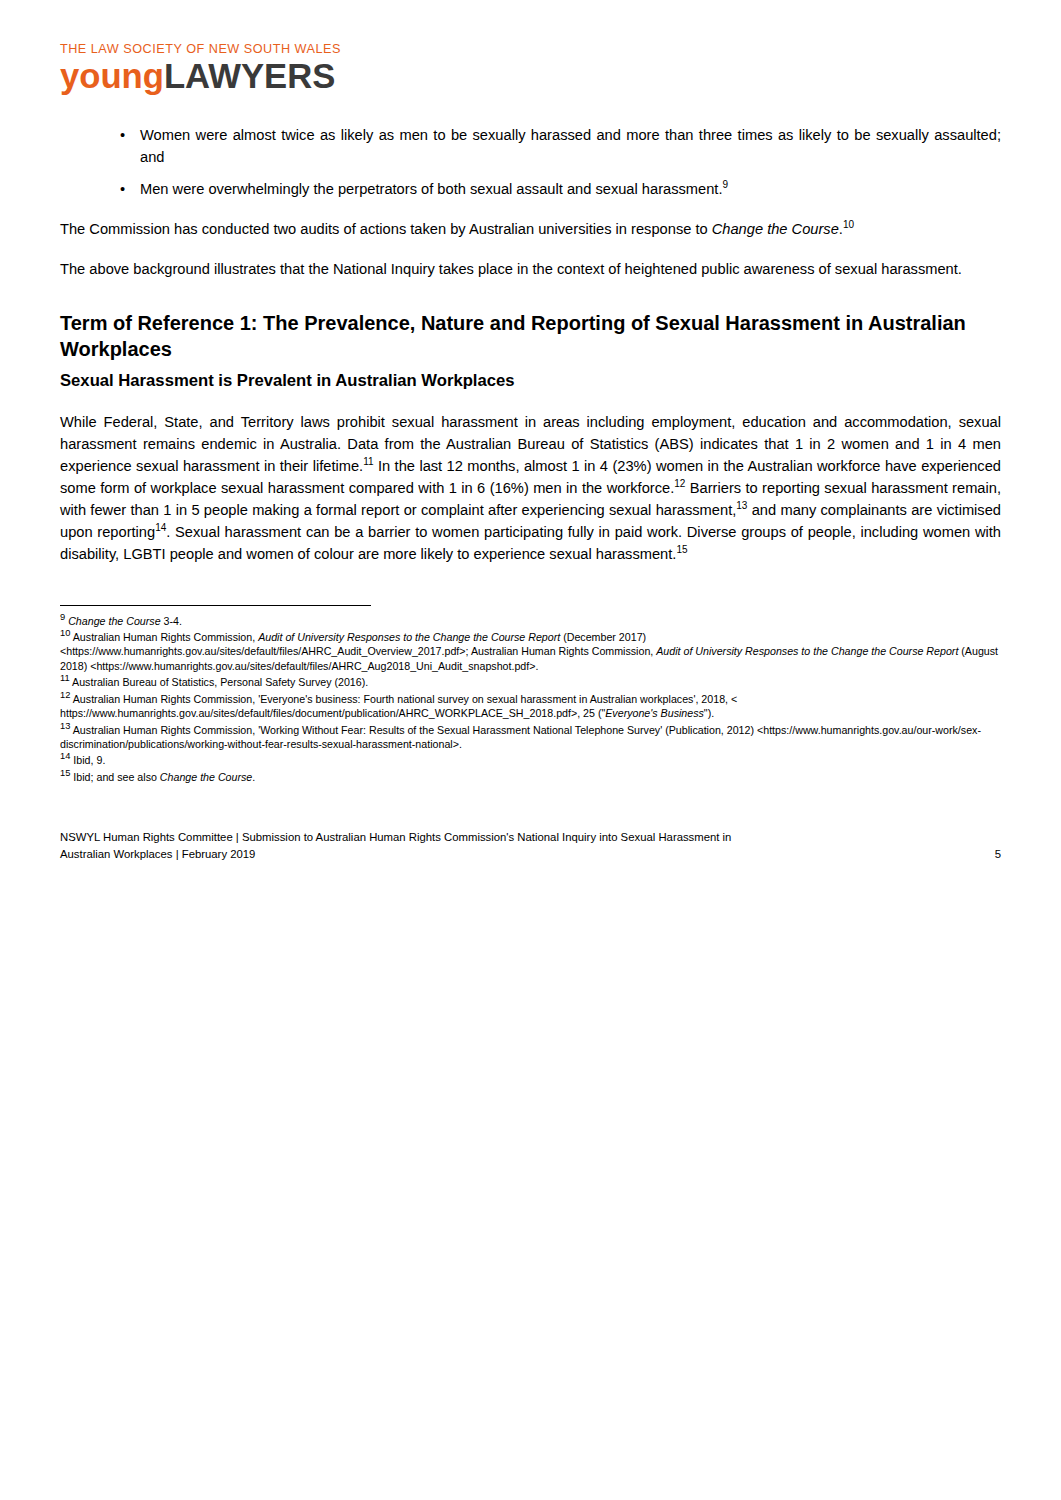THE LAW SOCIETY OF NEW SOUTH WALES
young LAWYERS
Women were almost twice as likely as men to be sexually harassed and more than three times as likely to be sexually assaulted; and
Men were overwhelmingly the perpetrators of both sexual assault and sexual harassment.9
The Commission has conducted two audits of actions taken by Australian universities in response to Change the Course.10
The above background illustrates that the National Inquiry takes place in the context of heightened public awareness of sexual harassment.
Term of Reference 1: The Prevalence, Nature and Reporting of Sexual Harassment in Australian Workplaces
Sexual Harassment is Prevalent in Australian Workplaces
While Federal, State, and Territory laws prohibit sexual harassment in areas including employment, education and accommodation, sexual harassment remains endemic in Australia. Data from the Australian Bureau of Statistics (ABS) indicates that 1 in 2 women and 1 in 4 men experience sexual harassment in their lifetime.11 In the last 12 months, almost 1 in 4 (23%) women in the Australian workforce have experienced some form of workplace sexual harassment compared with 1 in 6 (16%) men in the workforce.12 Barriers to reporting sexual harassment remain, with fewer than 1 in 5 people making a formal report or complaint after experiencing sexual harassment,13 and many complainants are victimised upon reporting14. Sexual harassment can be a barrier to women participating fully in paid work. Diverse groups of people, including women with disability, LGBTI people and women of colour are more likely to experience sexual harassment.15
9 Change the Course 3-4.
10 Australian Human Rights Commission, Audit of University Responses to the Change the Course Report (December 2017) <https://www.humanrights.gov.au/sites/default/files/AHRC_Audit_Overview_2017.pdf>; Australian Human Rights Commission, Audit of University Responses to the Change the Course Report (August 2018) <https://www.humanrights.gov.au/sites/default/files/AHRC_Aug2018_Uni_Audit_snapshot.pdf>.
11 Australian Bureau of Statistics, Personal Safety Survey (2016).
12 Australian Human Rights Commission, 'Everyone's business: Fourth national survey on sexual harassment in Australian workplaces', 2018, < https://www.humanrights.gov.au/sites/default/files/document/publication/AHRC_WORKPLACE_SH_2018.pdf>, 25 ("Everyone's Business").
13 Australian Human Rights Commission, 'Working Without Fear: Results of the Sexual Harassment National Telephone Survey' (Publication, 2012) <https://www.humanrights.gov.au/our-work/sex-discrimination/publications/working-without-fear-results-sexual-harassment-national>.
14 Ibid, 9.
15 Ibid; and see also Change the Course.
NSWYL Human Rights Committee | Submission to Australian Human Rights Commission's National Inquiry into Sexual Harassment in
Australian Workplaces | February 2019 5